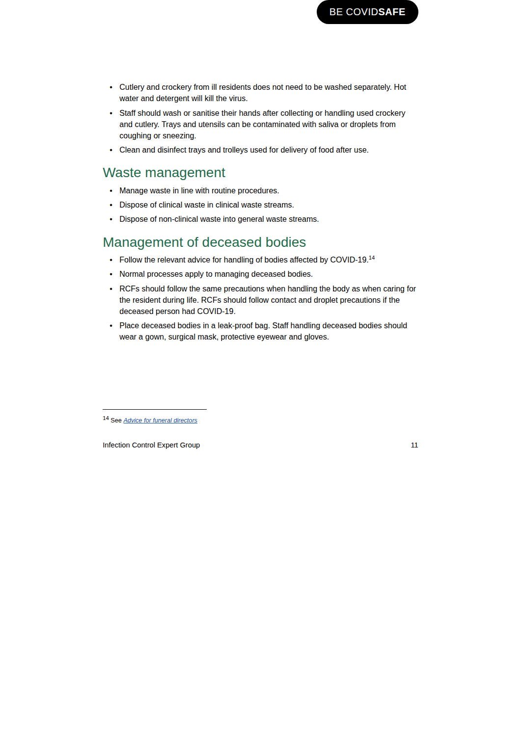BE COVID SAFE
Cutlery and crockery from ill residents does not need to be washed separately. Hot water and detergent will kill the virus.
Staff should wash or sanitise their hands after collecting or handling used crockery and cutlery. Trays and utensils can be contaminated with saliva or droplets from coughing or sneezing.
Clean and disinfect trays and trolleys used for delivery of food after use.
Waste management
Manage waste in line with routine procedures.
Dispose of clinical waste in clinical waste streams.
Dispose of non-clinical waste into general waste streams.
Management of deceased bodies
Follow the relevant advice for handling of bodies affected by COVID-19.14
Normal processes apply to managing deceased bodies.
RCFs should follow the same precautions when handling the body as when caring for the resident during life. RCFs should follow contact and droplet precautions if the deceased person had COVID-19.
Place deceased bodies in a leak-proof bag. Staff handling deceased bodies should wear a gown, surgical mask, protective eyewear and gloves.
14 See Advice for funeral directors
Infection Control Expert Group 11